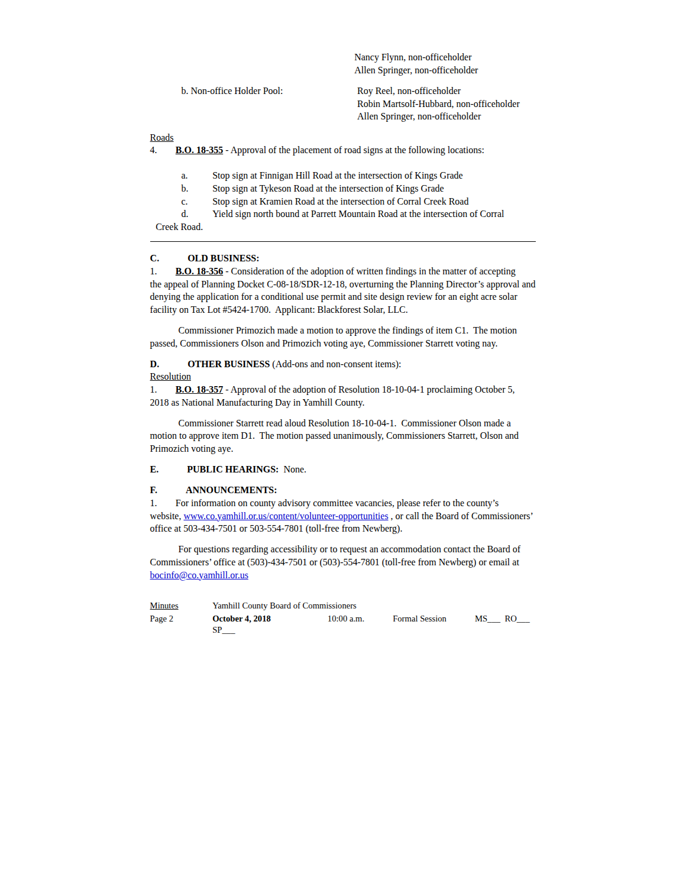Nancy Flynn, non-officeholder
Allen Springer, non-officeholder
| b. Non-office Holder Pool: | Roy Reel, non-officeholder Robin Martsolf-Hubbard, non-officeholder Allen Springer, non-officeholder |
Roads
4.
B.O. 18-355 - Approval of the placement of road signs at the following locations:
a.
Stop sign at Finnigan Hill Road at the intersection of Kings Grade
b.
Stop sign at Tykeson Road at the intersection of Kings Grade
c.
Stop sign at Kramien Road at the intersection of Corral Creek Road
d.
Yield sign north bound at Parrett Mountain Road at the intersection of Corral
Creek Road.
C. OLD BUSINESS:
1.
B.O. 18-356 - Consideration of the adoption of written findings in the matter of accepting
the appeal of Planning Docket C-08-18/SDR-12-18, overturning the Planning Director’s approval and denying the application for a conditional use permit and site design review for an eight acre solar facility on Tax Lot #5424-1700. Applicant: Blackforest Solar, LLC.
Commissioner Primozich made a motion to approve the findings of item C1. The motion passed, Commissioners Olson and Primozich voting aye, Commissioner Starrett voting nay.
D. OTHER BUSINESS (Add-ons and non-consent items):
Resolution
1.
B.O. 18-357 - Approval of the adoption of Resolution 18-10-04-1 proclaiming October 5,
2018 as National Manufacturing Day in Yamhill County.
Commissioner Starrett read aloud Resolution 18-10-04-1. Commissioner Olson made a motion to approve item D1. The motion passed unanimously, Commissioners Starrett, Olson and Primozich voting aye.
E. PUBLIC HEARINGS: None.
F. ANNOUNCEMENTS:
1.
For information on county advisory committee vacancies, please refer to the county’s
website, www.co.yamhill.or.us/content/volunteer-opportunities , or call the Board of Commissioners’ office at 503-434-7501 or 503-554-7801 (toll-free from Newberg).
For questions regarding accessibility or to request an accommodation contact the Board of Commissioners’ office at (503)-434-7501 or (503)-554-7801 (toll-free from Newberg) or email at bocinfo@co.yamhill.or.us
| Minutes | Yamhill County Board of Commissioners |
| Page 2 | October 4, 2018 10:00 a.m. Formal Session MS___ RO___ SP___ |